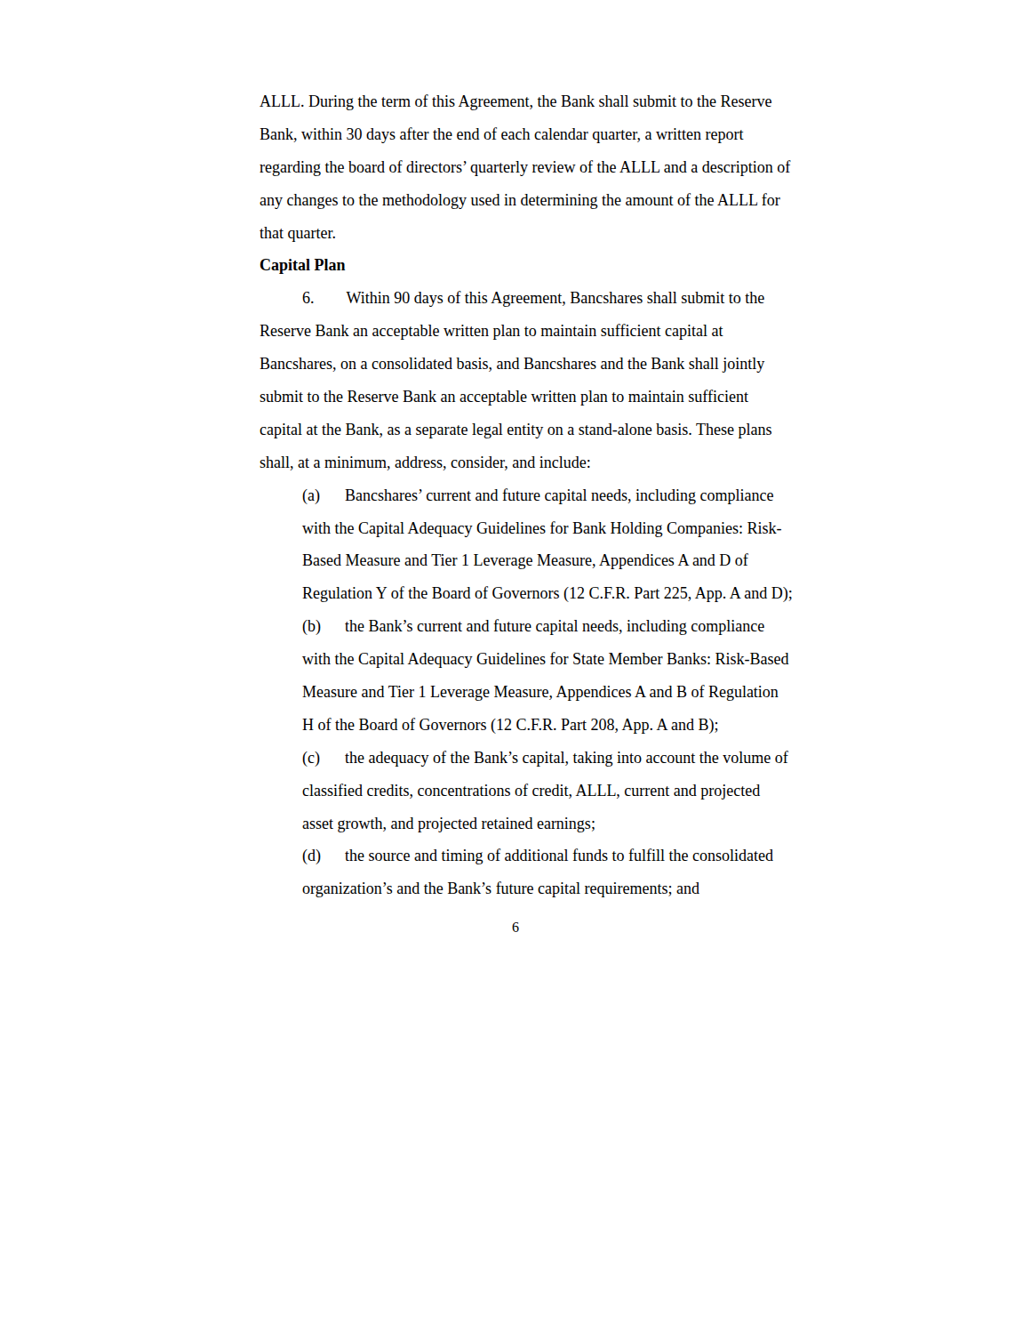ALLL. During the term of this Agreement, the Bank shall submit to the Reserve Bank, within 30 days after the end of each calendar quarter, a written report regarding the board of directors’ quarterly review of the ALLL and a description of any changes to the methodology used in determining the amount of the ALLL for that quarter.
Capital Plan
6. Within 90 days of this Agreement, Bancshares shall submit to the Reserve Bank an acceptable written plan to maintain sufficient capital at Bancshares, on a consolidated basis, and Bancshares and the Bank shall jointly submit to the Reserve Bank an acceptable written plan to maintain sufficient capital at the Bank, as a separate legal entity on a stand-alone basis. These plans shall, at a minimum, address, consider, and include:
(a) Bancshares’ current and future capital needs, including compliance with the Capital Adequacy Guidelines for Bank Holding Companies: Risk-Based Measure and Tier 1 Leverage Measure, Appendices A and D of Regulation Y of the Board of Governors (12 C.F.R. Part 225, App. A and D);
(b) the Bank’s current and future capital needs, including compliance with the Capital Adequacy Guidelines for State Member Banks: Risk-Based Measure and Tier 1 Leverage Measure, Appendices A and B of Regulation H of the Board of Governors (12 C.F.R. Part 208, App. A and B);
(c) the adequacy of the Bank’s capital, taking into account the volume of classified credits, concentrations of credit, ALLL, current and projected asset growth, and projected retained earnings;
(d) the source and timing of additional funds to fulfill the consolidated organization’s and the Bank’s future capital requirements; and
6